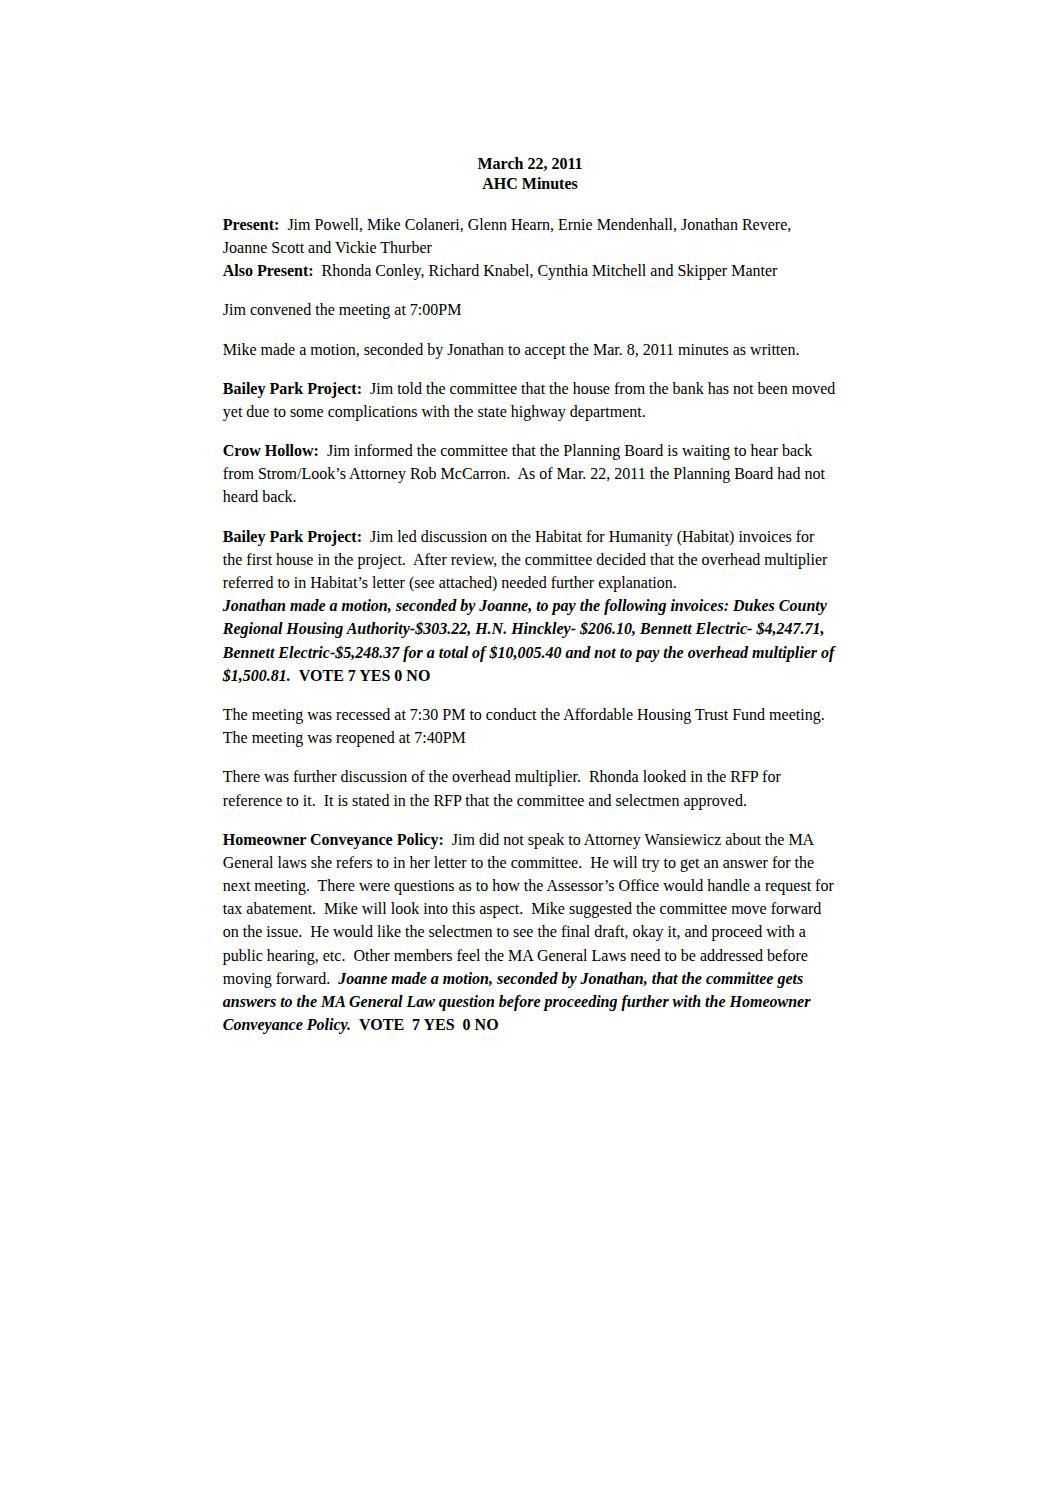March 22, 2011
AHC Minutes
Present: Jim Powell, Mike Colaneri, Glenn Hearn, Ernie Mendenhall, Jonathan Revere, Joanne Scott and Vickie Thurber
Also Present: Rhonda Conley, Richard Knabel, Cynthia Mitchell and Skipper Manter
Jim convened the meeting at 7:00PM
Mike made a motion, seconded by Jonathan to accept the Mar. 8, 2011 minutes as written.
Bailey Park Project: Jim told the committee that the house from the bank has not been moved yet due to some complications with the state highway department.
Crow Hollow: Jim informed the committee that the Planning Board is waiting to hear back from Strom/Look’s Attorney Rob McCarron. As of Mar. 22, 2011 the Planning Board had not heard back.
Bailey Park Project: Jim led discussion on the Habitat for Humanity (Habitat) invoices for the first house in the project. After review, the committee decided that the overhead multiplier referred to in Habitat’s letter (see attached) needed further explanation.
Jonathan made a motion, seconded by Joanne, to pay the following invoices: Dukes County Regional Housing Authority-$303.22, H.N. Hinckley- $206.10, Bennett Electric- $4,247.71, Bennett Electric-$5,248.37 for a total of $10,005.40 and not to pay the overhead multiplier of $1,500.81. VOTE 7 YES 0 NO
The meeting was recessed at 7:30 PM to conduct the Affordable Housing Trust Fund meeting. The meeting was reopened at 7:40PM
There was further discussion of the overhead multiplier. Rhonda looked in the RFP for reference to it. It is stated in the RFP that the committee and selectmen approved.
Homeowner Conveyance Policy: Jim did not speak to Attorney Wansiewicz about the MA General laws she refers to in her letter to the committee. He will try to get an answer for the next meeting. There were questions as to how the Assessor’s Office would handle a request for tax abatement. Mike will look into this aspect. Mike suggested the committee move forward on the issue. He would like the selectmen to see the final draft, okay it, and proceed with a public hearing, etc. Other members feel the MA General Laws need to be addressed before moving forward. Joanne made a motion, seconded by Jonathan, that the committee gets answers to the MA General Law question before proceeding further with the Homeowner Conveyance Policy. VOTE 7 YES 0 NO